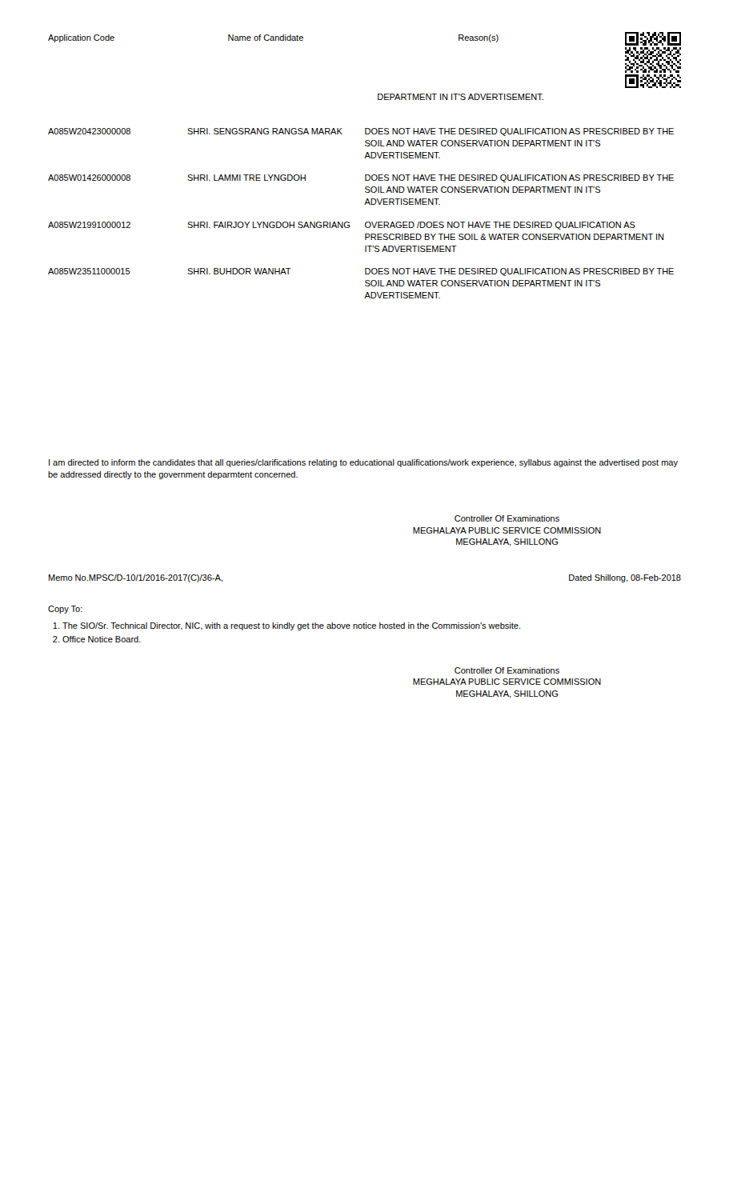Application Code
Name of Candidate
Reason(s)
DEPARTMENT IN IT'S ADVERTISEMENT.
| A085W20423000008 | SHRI. SENGSRANG RANGSA MARAK | DOES NOT HAVE THE DESIRED QUALIFICATION AS PRESCRIBED BY THE SOIL AND WATER CONSERVATION DEPARTMENT IN IT'S ADVERTISEMENT. |
| A085W01426000008 | SHRI. LAMMI TRE LYNGDOH | DOES NOT HAVE THE DESIRED QUALIFICATION AS PRESCRIBED BY THE SOIL AND WATER CONSERVATION DEPARTMENT IN IT'S ADVERTISEMENT. |
| A085W21991000012 | SHRI. FAIRJOY LYNGDOH SANGRIANG | OVERAGED /DOES NOT HAVE THE DESIRED QUALIFICATION AS PRESCRIBED BY THE SOIL & WATER CONSERVATION DEPARTMENT IN IT'S ADVERTISEMENT |
| A085W23511000015 | SHRI. BUHDOR WANHAT | DOES NOT HAVE THE DESIRED QUALIFICATION AS PRESCRIBED BY THE SOIL AND WATER CONSERVATION DEPARTMENT IN IT'S ADVERTISEMENT. |
I am directed to inform the candidates that all queries/clarifications relating to educational qualifications/work experience, syllabus against the advertised post may be addressed directly to the government deparmtent concerned.
Controller Of Examinations
MEGHALAYA PUBLIC SERVICE COMMISSION
MEGHALAYA, SHILLONG
Memo No.MPSC/D-10/1/2016-2017(C)/36-A,
Dated Shillong, 08-Feb-2018
Copy To:
The SIO/Sr. Technical Director, NIC, with a request to kindly get the above notice hosted in the Commission's website.
Office Notice Board.
Controller Of Examinations
MEGHALAYA PUBLIC SERVICE COMMISSION
MEGHALAYA, SHILLONG